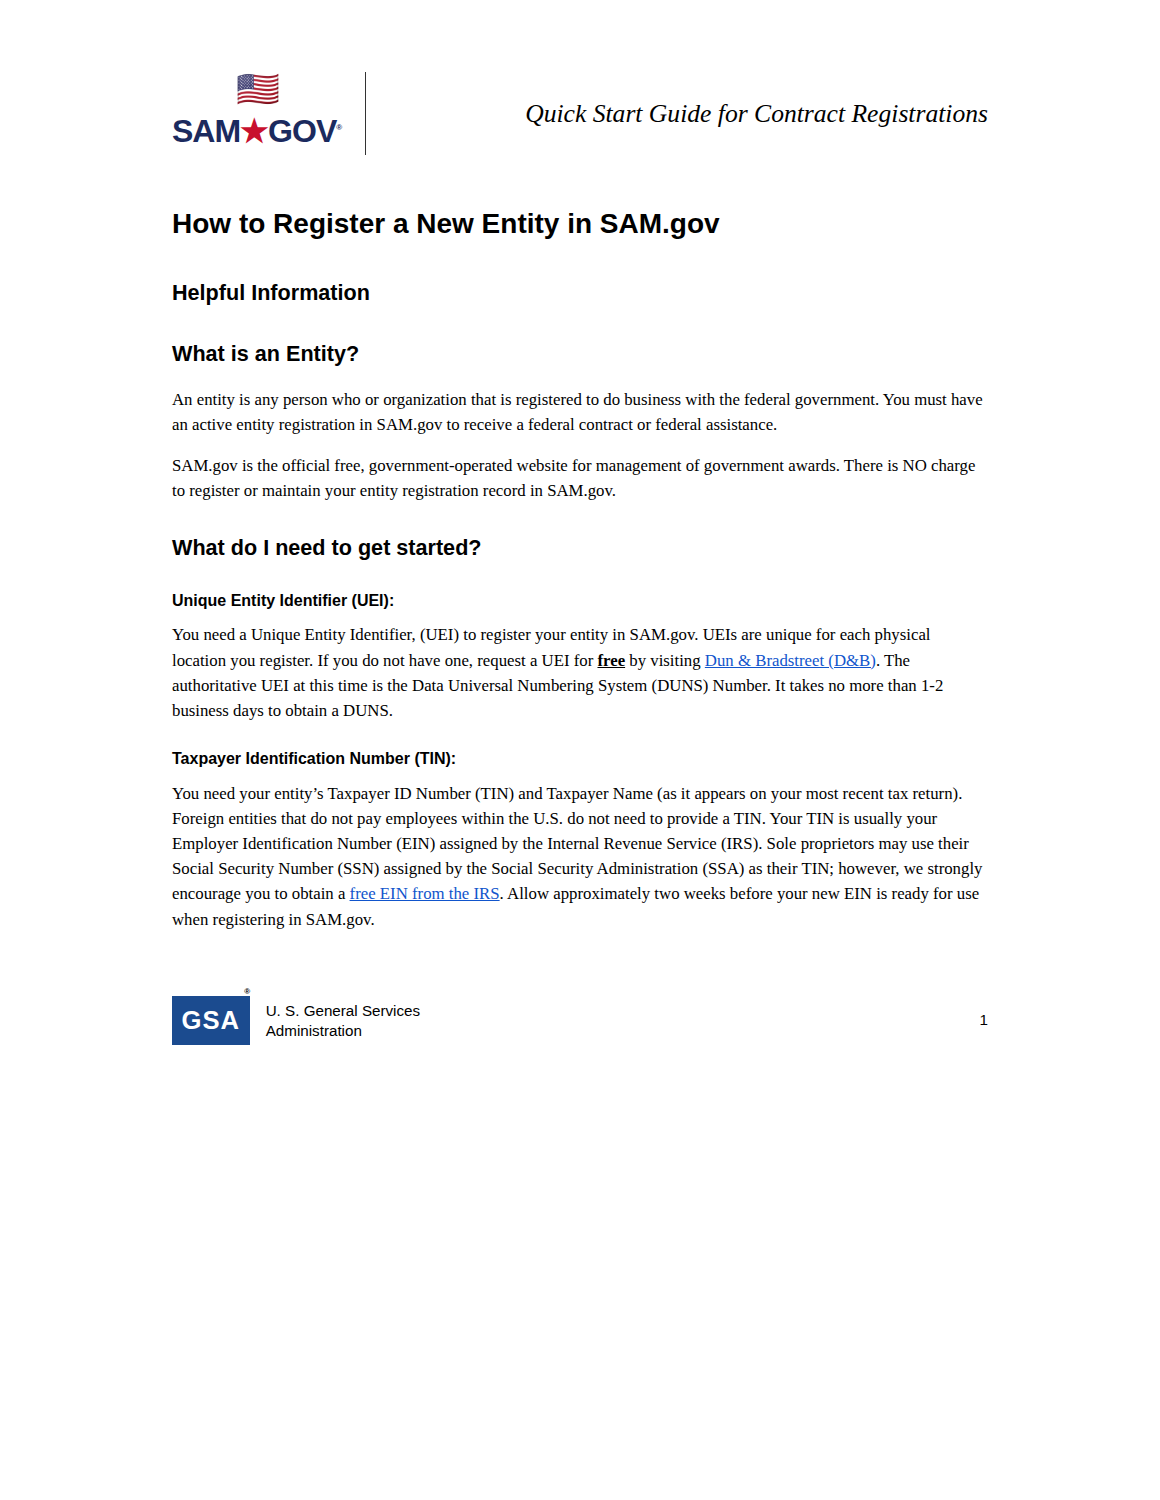🇺🇸
SAM★GOV®
Quick Start Guide for Contract Registrations
How to Register a New Entity in SAM.gov
Helpful Information
What is an Entity?
An entity is any person who or organization that is registered to do business with the federal government. You must have an active entity registration in SAM.gov to receive a federal contract or federal assistance.
SAM.gov is the official free, government-operated website for management of government awards. There is NO charge to register or maintain your entity registration record in SAM.gov.
What do I need to get started?
Unique Entity Identifier (UEI):
You need a Unique Entity Identifier, (UEI) to register your entity in SAM.gov. UEIs are unique for each physical location you register. If you do not have one, request a UEI for free by visiting Dun & Bradstreet (D&B). The authoritative UEI at this time is the Data Universal Numbering System (DUNS) Number. It takes no more than 1-2 business days to obtain a DUNS.
Taxpayer Identification Number (TIN):
You need your entity’s Taxpayer ID Number (TIN) and Taxpayer Name (as it appears on your most recent tax return). Foreign entities that do not pay employees within the U.S. do not need to provide a TIN. Your TIN is usually your Employer Identification Number (EIN) assigned by the Internal Revenue Service (IRS). Sole proprietors may use their Social Security Number (SSN) assigned by the Social Security Administration (SSA) as their TIN; however, we strongly encourage you to obtain a free EIN from the IRS. Allow approximately two weeks before your new EIN is ready for use when registering in SAM.gov.
GSA®
U. S. General Services
Administration
1